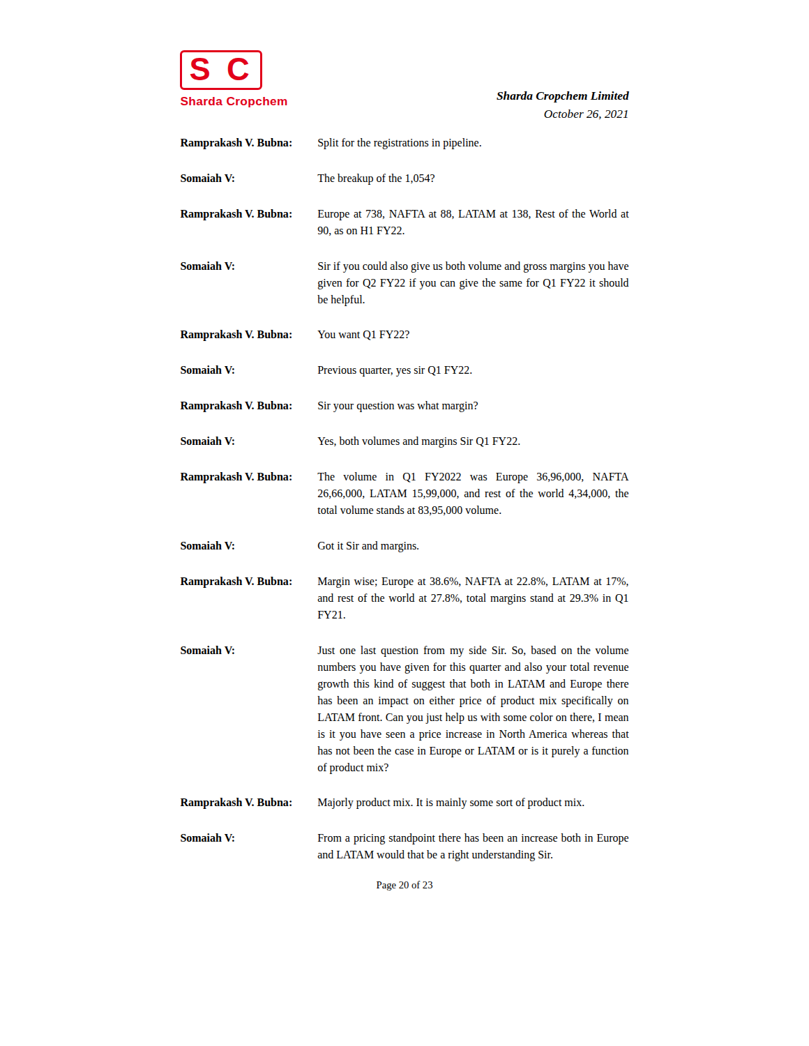S C
Sharda Cropchem
Sharda Cropchem Limited
October 26, 2021
Ramprakash V. Bubna:
Split for the registrations in pipeline.
Somaiah V:
The breakup of the 1,054?
Ramprakash V. Bubna:
Europe at 738, NAFTA at 88, LATAM at 138, Rest of the World at 90, as on H1 FY22.
Somaiah V:
Sir if you could also give us both volume and gross margins you have given for Q2 FY22 if you can give the same for Q1 FY22 it should be helpful.
Ramprakash V. Bubna:
You want Q1 FY22?
Somaiah V:
Previous quarter, yes sir Q1 FY22.
Ramprakash V. Bubna:
Sir your question was what margin?
Somaiah V:
Yes, both volumes and margins Sir Q1 FY22.
Ramprakash V. Bubna:
The volume in Q1 FY2022 was Europe 36,96,000, NAFTA 26,66,000, LATAM 15,99,000, and rest of the world 4,34,000, the total volume stands at 83,95,000 volume.
Somaiah V:
Got it Sir and margins.
Ramprakash V. Bubna:
Margin wise; Europe at 38.6%, NAFTA at 22.8%, LATAM at 17%, and rest of the world at 27.8%, total margins stand at 29.3% in Q1 FY21.
Somaiah V:
Just one last question from my side Sir. So, based on the volume numbers you have given for this quarter and also your total revenue growth this kind of suggest that both in LATAM and Europe there has been an impact on either price of product mix specifically on LATAM front. Can you just help us with some color on there, I mean is it you have seen a price increase in North America whereas that has not been the case in Europe or LATAM or is it purely a function of product mix?
Ramprakash V. Bubna:
Majorly product mix. It is mainly some sort of product mix.
Somaiah V:
From a pricing standpoint there has been an increase both in Europe and LATAM would that be a right understanding Sir.
Page 20 of 23